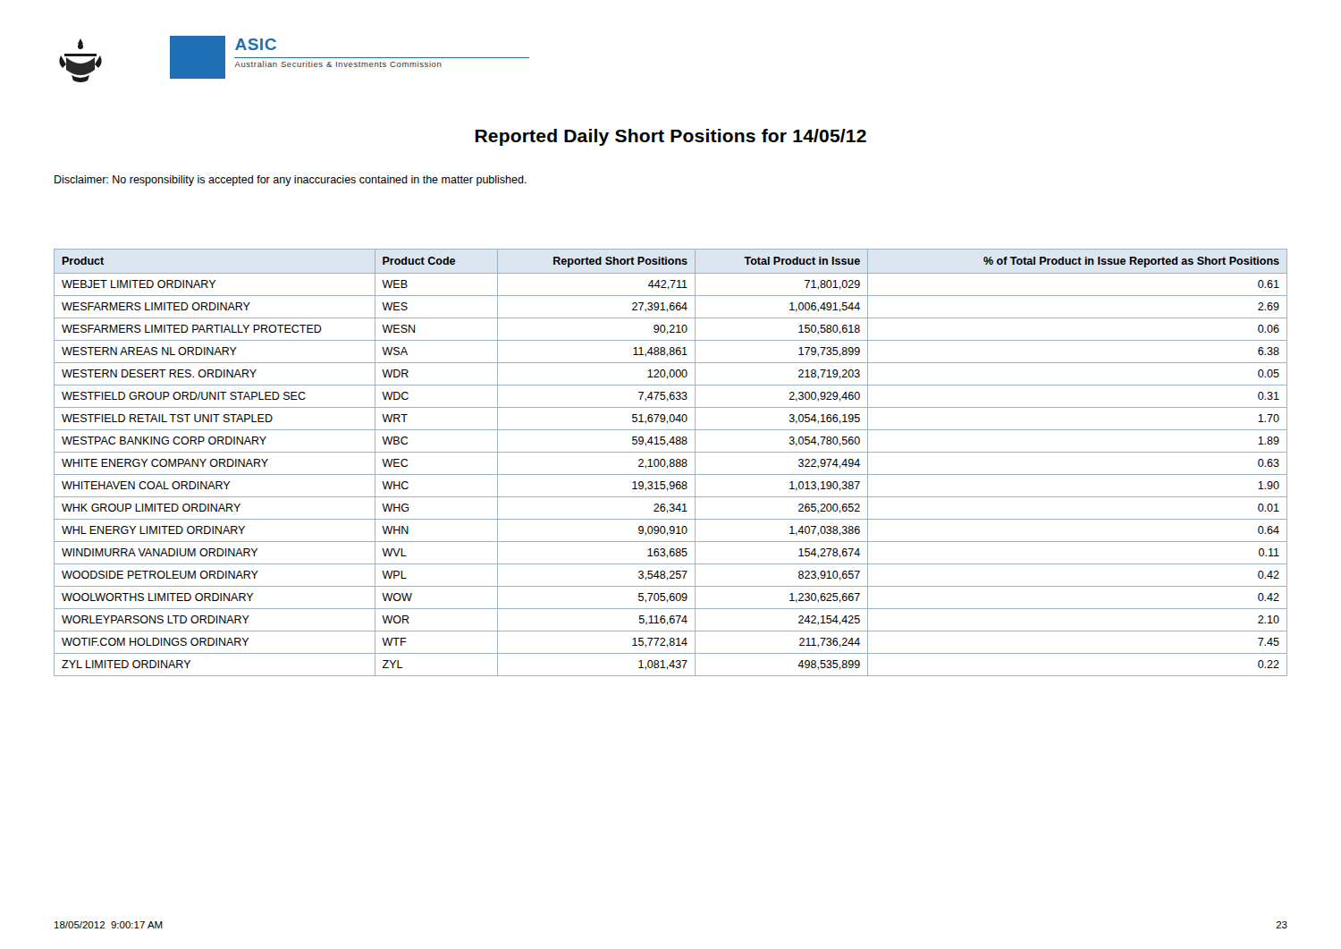ASIC
Australian Securities & Investments Commission
Reported Daily Short Positions for 14/05/12
Disclaimer: No responsibility is accepted for any inaccuracies contained in the matter published.
| Product | Product Code | Reported Short Positions | Total Product in Issue | % of Total Product in Issue Reported as Short Positions |
| --- | --- | --- | --- | --- |
| WEBJET LIMITED ORDINARY | WEB | 442,711 | 71,801,029 | 0.61 |
| WESFARMERS LIMITED ORDINARY | WES | 27,391,664 | 1,006,491,544 | 2.69 |
| WESFARMERS LIMITED PARTIALLY PROTECTED | WESN | 90,210 | 150,580,618 | 0.06 |
| WESTERN AREAS NL ORDINARY | WSA | 11,488,861 | 179,735,899 | 6.38 |
| WESTERN DESERT RES. ORDINARY | WDR | 120,000 | 218,719,203 | 0.05 |
| WESTFIELD GROUP ORD/UNIT STAPLED SEC | WDC | 7,475,633 | 2,300,929,460 | 0.31 |
| WESTFIELD RETAIL TST UNIT STAPLED | WRT | 51,679,040 | 3,054,166,195 | 1.70 |
| WESTPAC BANKING CORP ORDINARY | WBC | 59,415,488 | 3,054,780,560 | 1.89 |
| WHITE ENERGY COMPANY ORDINARY | WEC | 2,100,888 | 322,974,494 | 0.63 |
| WHITEHAVEN COAL ORDINARY | WHC | 19,315,968 | 1,013,190,387 | 1.90 |
| WHK GROUP LIMITED ORDINARY | WHG | 26,341 | 265,200,652 | 0.01 |
| WHL ENERGY LIMITED ORDINARY | WHN | 9,090,910 | 1,407,038,386 | 0.64 |
| WINDIMURRA VANADIUM ORDINARY | WVL | 163,685 | 154,278,674 | 0.11 |
| WOODSIDE PETROLEUM ORDINARY | WPL | 3,548,257 | 823,910,657 | 0.42 |
| WOOLWORTHS LIMITED ORDINARY | WOW | 5,705,609 | 1,230,625,667 | 0.42 |
| WORLEYPARSONS LTD ORDINARY | WOR | 5,116,674 | 242,154,425 | 2.10 |
| WOTIF.COM HOLDINGS ORDINARY | WTF | 15,772,814 | 211,736,244 | 7.45 |
| ZYL LIMITED ORDINARY | ZYL | 1,081,437 | 498,535,899 | 0.22 |
18/05/2012 9:00:17 AM 23